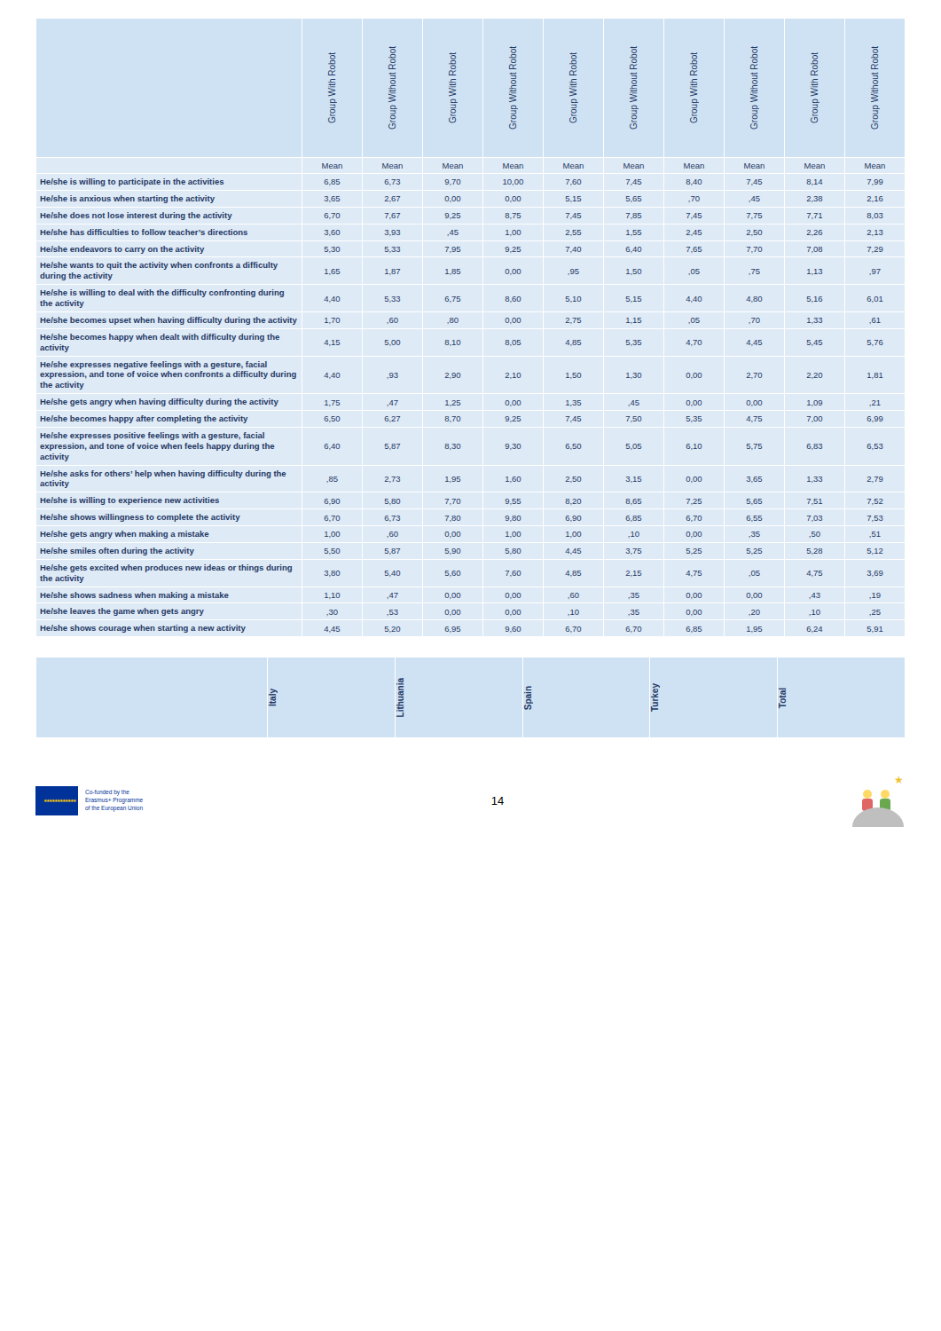| | Group With Robot | Group Without Robot | Group With Robot | Group Without Robot | Group With Robot | Group Without Robot | Group With Robot | Group Without Robot | Group With Robot | Group Without Robot |
| --- | --- | --- | --- | --- | --- | --- | --- | --- | --- | --- |
| | Mean | Mean | Mean | Mean | Mean | Mean | Mean | Mean | Mean | Mean |
| He/she is willing to participate in the activities | 6,85 | 6,73 | 9,70 | 10,00 | 7,60 | 7,45 | 8,40 | 7,45 | 8,14 | 7,99 |
| He/she is anxious when starting the activity | 3,65 | 2,67 | 0,00 | 0,00 | 5,15 | 5,65 | ,70 | ,45 | 2,38 | 2,16 |
| He/she does not lose interest during the activity | 6,70 | 7,67 | 9,25 | 8,75 | 7,45 | 7,85 | 7,45 | 7,75 | 7,71 | 8,03 |
| He/she has difficulties to follow teacher’s directions | 3,60 | 3,93 | ,45 | 1,00 | 2,55 | 1,55 | 2,45 | 2,50 | 2,26 | 2,13 |
| He/she endeavors to carry on the activity | 5,30 | 5,33 | 7,95 | 9,25 | 7,40 | 6,40 | 7,65 | 7,70 | 7,08 | 7,29 |
| He/she wants to quit the activity when confronts a difficulty during the activity | 1,65 | 1,87 | 1,85 | 0,00 | ,95 | 1,50 | ,05 | ,75 | 1,13 | ,97 |
| He/she is willing to deal with the difficulty confronting during the activity | 4,40 | 5,33 | 6,75 | 8,60 | 5,10 | 5,15 | 4,40 | 4,80 | 5,16 | 6,01 |
| He/she becomes upset when having difficulty during the activity | 1,70 | ,60 | ,80 | 0,00 | 2,75 | 1,15 | ,05 | ,70 | 1,33 | ,61 |
| He/she becomes happy when dealt with difficulty during the activity | 4,15 | 5,00 | 8,10 | 8,05 | 4,85 | 5,35 | 4,70 | 4,45 | 5,45 | 5,76 |
| He/she expresses negative feelings with a gesture, facial expression, and tone of voice when confronts a difficulty during the activity | 4,40 | ,93 | 2,90 | 2,10 | 1,50 | 1,30 | 0,00 | 2,70 | 2,20 | 1,81 |
| He/she gets angry when having difficulty during the activity | 1,75 | ,47 | 1,25 | 0,00 | 1,35 | ,45 | 0,00 | 0,00 | 1,09 | ,21 |
| He/she becomes happy after completing the activity | 6,50 | 6,27 | 8,70 | 9,25 | 7,45 | 7,50 | 5,35 | 4,75 | 7,00 | 6,99 |
| He/she expresses positive feelings with a gesture, facial expression, and tone of voice when feels happy during the activity | 6,40 | 5,87 | 8,30 | 9,30 | 6,50 | 5,05 | 6,10 | 5,75 | 6,83 | 6,53 |
| He/she asks for others’ help when having difficulty during the activity | ,85 | 2,73 | 1,95 | 1,60 | 2,50 | 3,15 | 0,00 | 3,65 | 1,33 | 2,79 |
| He/she is willing to experience new activities | 6,90 | 5,80 | 7,70 | 9,55 | 8,20 | 8,65 | 7,25 | 5,65 | 7,51 | 7,52 |
| He/she shows willingness to complete the activity | 6,70 | 6,73 | 7,80 | 9,80 | 6,90 | 6,85 | 6,70 | 6,55 | 7,03 | 7,53 |
| He/she gets angry when making a mistake | 1,00 | ,60 | 0,00 | 1,00 | 1,00 | ,10 | 0,00 | ,35 | ,50 | ,51 |
| He/she smiles often during the activity | 5,50 | 5,87 | 5,90 | 5,80 | 4,45 | 3,75 | 5,25 | 5,25 | 5,28 | 5,12 |
| He/she gets excited when produces new ideas or things during the activity | 3,80 | 5,40 | 5,60 | 7,60 | 4,85 | 2,15 | 4,75 | ,05 | 4,75 | 3,69 |
| He/she shows sadness when making a mistake | 1,10 | ,47 | 0,00 | 0,00 | ,60 | ,35 | 0,00 | 0,00 | ,43 | ,19 |
| He/she leaves the game when gets angry | ,30 | ,53 | 0,00 | 0,00 | ,10 | ,35 | 0,00 | ,20 | ,10 | ,25 |
| He/she shows courage when starting a new activity | 4,45 | 5,20 | 6,95 | 9,60 | 6,70 | 6,70 | 6,85 | 1,95 | 6,24 | 5,91 |
| | Italy | Lithuania | Spain | Turkey | Total |
Co-funded by the
Erasmus+ Programme
of the European Union
14
★